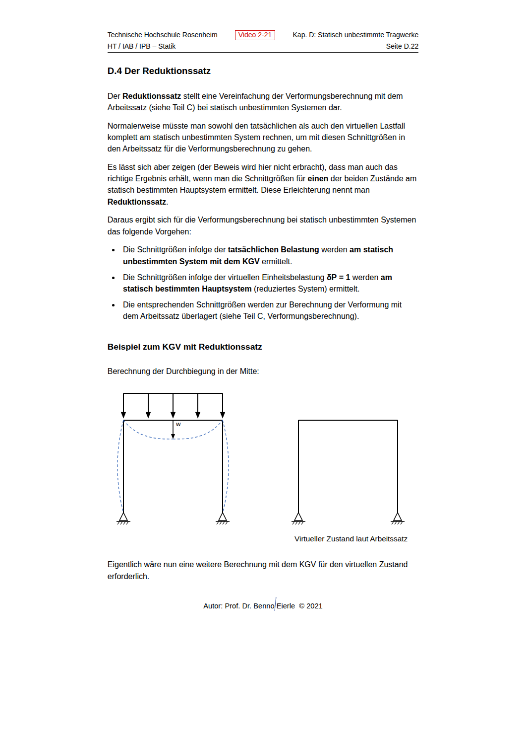Technische Hochschule Rosenheim
Video 2-21
Kap. D: Statisch unbestimmte Tragwerke
HT / IAB / IPB – Statik
Seite D.22
D.4 Der Reduktionssatz
Der Reduktionssatz stellt eine Vereinfachung der Verformungsberechnung mit dem Arbeitssatz (siehe Teil C) bei statisch unbestimmten Systemen dar.
Normalerweise müsste man sowohl den tatsächlichen als auch den virtuellen Lastfall komplett am statisch unbestimmten System rechnen, um mit diesen Schnittgrößen in den Arbeitssatz für die Verformungsberechnung zu gehen.
Es lässt sich aber zeigen (der Beweis wird hier nicht erbracht), dass man auch das richtige Ergebnis erhält, wenn man die Schnittgrößen für einen der beiden Zustände am statisch bestimmten Hauptsystem ermittelt. Diese Erleichterung nennt man Reduktionssatz.
Daraus ergibt sich für die Verformungsberechnung bei statisch unbestimmten Systemen das folgende Vorgehen:
Die Schnittgrößen infolge der tatsächlichen Belastung werden am statisch unbestimmten System mit dem KGV ermittelt.
Die Schnittgrößen infolge der virtuellen Einheitsbelastung δP = 1 werden am statisch bestimmten Hauptsystem (reduziertes System) ermittelt.
Die entsprechenden Schnittgrößen werden zur Berechnung der Verformung mit dem Arbeitssatz überlagert (siehe Teil C, Verformungsberechnung).
Beispiel zum KGV mit Reduktionssatz
Berechnung der Durchbiegung in der Mitte:
w
Virtueller Zustand laut Arbeitssatz
Eigentlich wäre nun eine weitere Berechnung mit dem KGV für den virtuellen Zustand erforderlich.
Autor: Prof. Dr. Benno Eierle © 2021